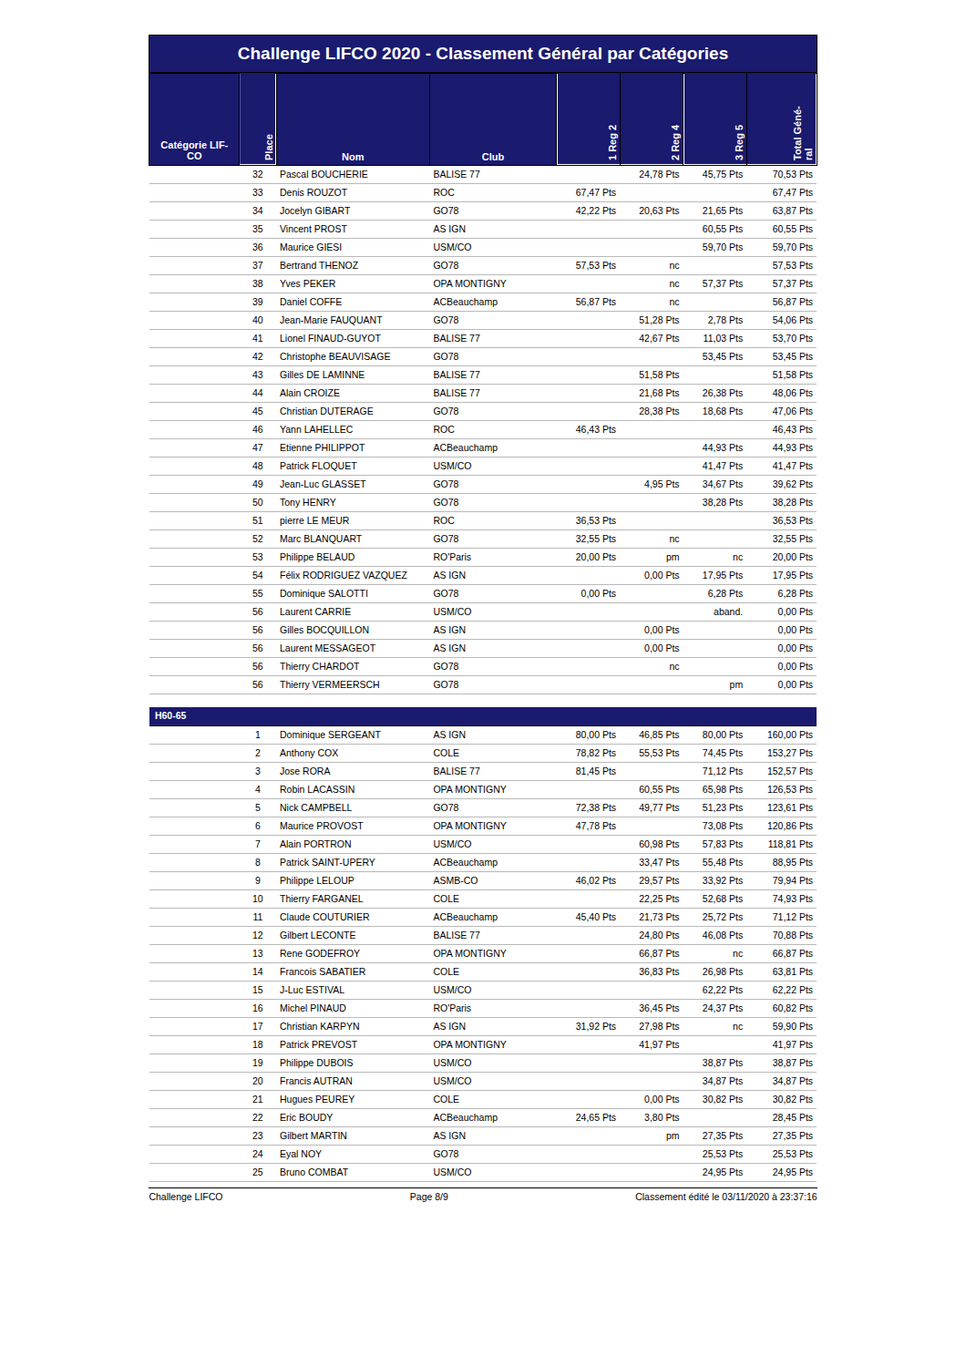Challenge LIFCO 2020 - Classement Général par Catégories
| Catégorie LIF- CO | Place | Nom | Club | 1 Reg 2 | 2 Reg 4 | 3 Reg 5 | Total Géné- ral |
| --- | --- | --- | --- | --- | --- | --- | --- |
| | 32 | Pascal BOUCHERIE | BALISE 77 | | 24,78 Pts | 45,75 Pts | 70,53 Pts |
| | 33 | Denis ROUZOT | ROC | 67,47 Pts | | | 67,47 Pts |
| | 34 | Jocelyn GIBART | GO78 | 42,22 Pts | 20,63 Pts | 21,65 Pts | 63,87 Pts |
| | 35 | Vincent PROST | AS IGN | | | 60,55 Pts | 60,55 Pts |
| | 36 | Maurice GIESI | USM/CO | | | 59,70 Pts | 59,70 Pts |
| | 37 | Bertrand THENOZ | GO78 | 57,53 Pts | nc | | 57,53 Pts |
| | 38 | Yves PEKER | OPA MONTIGNY | | nc | 57,37 Pts | 57,37 Pts |
| | 39 | Daniel COFFE | ACBeauchamp | 56,87 Pts | nc | | 56,87 Pts |
| | 40 | Jean-Marie FAUQUANT | GO78 | | 51,28 Pts | 2,78 Pts | 54,06 Pts |
| | 41 | Lionel FINAUD-GUYOT | BALISE 77 | | 42,67 Pts | 11,03 Pts | 53,70 Pts |
| | 42 | Christophe BEAUVISAGE | GO78 | | | 53,45 Pts | 53,45 Pts |
| | 43 | Gilles DE LAMINNE | BALISE 77 | | 51,58 Pts | | 51,58 Pts |
| | 44 | Alain CROIZE | BALISE 77 | | 21,68 Pts | 26,38 Pts | 48,06 Pts |
| | 45 | Christian DUTERAGE | GO78 | | 28,38 Pts | 18,68 Pts | 47,06 Pts |
| | 46 | Yann LAHELLEC | ROC | 46,43 Pts | | | 46,43 Pts |
| | 47 | Etienne PHILIPPOT | ACBeauchamp | | | 44,93 Pts | 44,93 Pts |
| | 48 | Patrick FLOQUET | USM/CO | | | 41,47 Pts | 41,47 Pts |
| | 49 | Jean-Luc GLASSET | GO78 | | 4,95 Pts | 34,67 Pts | 39,62 Pts |
| | 50 | Tony HENRY | GO78 | | | 38,28 Pts | 38,28 Pts |
| | 51 | pierre LE MEUR | ROC | 36,53 Pts | | | 36,53 Pts |
| | 52 | Marc BLANQUART | GO78 | 32,55 Pts | nc | | 32,55 Pts |
| | 53 | Philippe BELAUD | RO'Paris | 20,00 Pts | pm | nc | 20,00 Pts |
| | 54 | Félix RODRIGUEZ VAZQUEZ | AS IGN | | 0,00 Pts | 17,95 Pts | 17,95 Pts |
| | 55 | Dominique SALOTTI | GO78 | 0,00 Pts | | 6,28 Pts | 6,28 Pts |
| | 56 | Laurent CARRIE | USM/CO | | | aband. | 0,00 Pts |
| | 56 | Gilles BOCQUILLON | AS IGN | | 0,00 Pts | | 0,00 Pts |
| | 56 | Laurent MESSAGEOT | AS IGN | | 0,00 Pts | | 0,00 Pts |
| | 56 | Thierry CHARDOT | GO78 | | nc | | 0,00 Pts |
| | 56 | Thierry VERMEERSCH | GO78 | | | pm | 0,00 Pts |
| H60-65 |
| | 1 | Dominique SERGEANT | AS IGN | 80,00 Pts | 46,85 Pts | 80,00 Pts | 160,00 Pts |
| | 2 | Anthony COX | COLE | 78,82 Pts | 55,53 Pts | 74,45 Pts | 153,27 Pts |
| | 3 | Jose RORA | BALISE 77 | 81,45 Pts | | 71,12 Pts | 152,57 Pts |
| | 4 | Robin LACASSIN | OPA MONTIGNY | | 60,55 Pts | 65,98 Pts | 126,53 Pts |
| | 5 | Nick CAMPBELL | GO78 | 72,38 Pts | 49,77 Pts | 51,23 Pts | 123,61 Pts |
| | 6 | Maurice PROVOST | OPA MONTIGNY | 47,78 Pts | | 73,08 Pts | 120,86 Pts |
| | 7 | Alain PORTRON | USM/CO | | 60,98 Pts | 57,83 Pts | 118,81 Pts |
| | 8 | Patrick SAINT-UPERY | ACBeauchamp | | 33,47 Pts | 55,48 Pts | 88,95 Pts |
| | 9 | Philippe LELOUP | ASMB-CO | 46,02 Pts | 29,57 Pts | 33,92 Pts | 79,94 Pts |
| | 10 | Thierry FARGANEL | COLE | | 22,25 Pts | 52,68 Pts | 74,93 Pts |
| | 11 | Claude COUTURIER | ACBeauchamp | 45,40 Pts | 21,73 Pts | 25,72 Pts | 71,12 Pts |
| | 12 | Gilbert LECONTE | BALISE 77 | | 24,80 Pts | 46,08 Pts | 70,88 Pts |
| | 13 | Rene GODEFROY | OPA MONTIGNY | | 66,87 Pts | nc | 66,87 Pts |
| | 14 | Francois SABATIER | COLE | | 36,83 Pts | 26,98 Pts | 63,81 Pts |
| | 15 | J-Luc ESTIVAL | USM/CO | | | 62,22 Pts | 62,22 Pts |
| | 16 | Michel PINAUD | RO'Paris | | 36,45 Pts | 24,37 Pts | 60,82 Pts |
| | 17 | Christian KARPYN | AS IGN | 31,92 Pts | 27,98 Pts | nc | 59,90 Pts |
| | 18 | Patrick PREVOST | OPA MONTIGNY | | 41,97 Pts | | 41,97 Pts |
| | 19 | Philippe DUBOIS | USM/CO | | | 38,87 Pts | 38,87 Pts |
| | 20 | Francis AUTRAN | USM/CO | | | 34,87 Pts | 34,87 Pts |
| | 21 | Hugues PEUREY | COLE | | 0,00 Pts | 30,82 Pts | 30,82 Pts |
| | 22 | Eric BOUDY | ACBeauchamp | 24,65 Pts | 3,80 Pts | | 28,45 Pts |
| | 23 | Gilbert MARTIN | AS IGN | | pm | 27,35 Pts | 27,35 Pts |
| | 24 | Eyal NOY | GO78 | | | 25,53 Pts | 25,53 Pts |
| | 25 | Bruno COMBAT | USM/CO | | | 24,95 Pts | 24,95 Pts |
Challenge LIFCO
Page 8/9
Classement édité le 03/11/2020 à 23:37:16